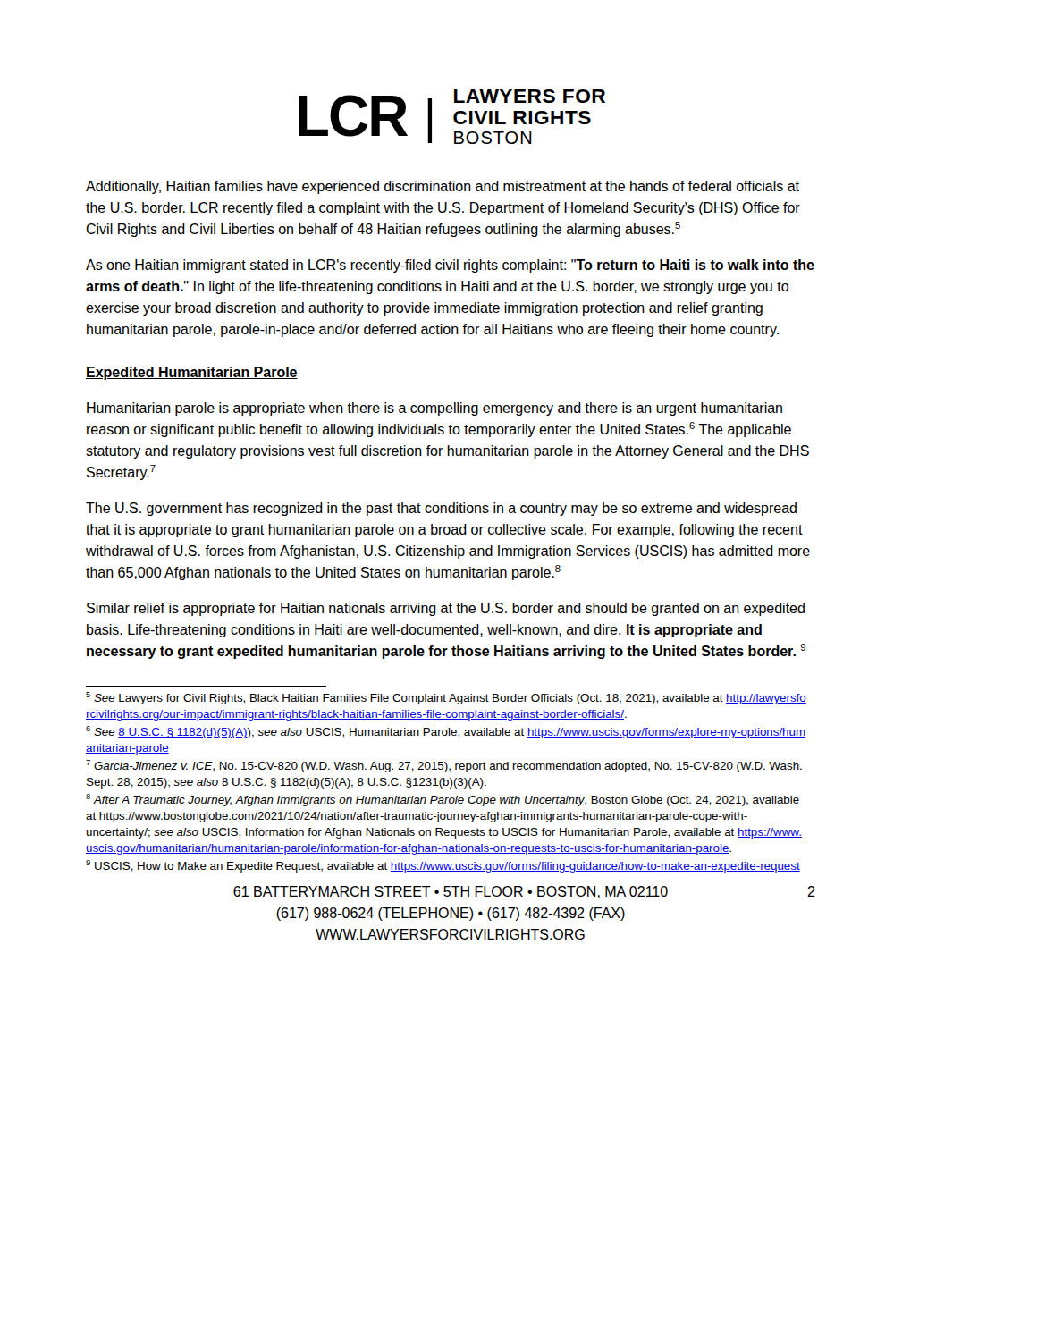LCR |
LAWYERS FOR
CIVIL RIGHTS
BOSTON
Additionally, Haitian families have experienced discrimination and mistreatment at the hands of federal officials at the U.S. border. LCR recently filed a complaint with the U.S. Department of Homeland Security's (DHS) Office for Civil Rights and Civil Liberties on behalf of 48 Haitian refugees outlining the alarming abuses.5
As one Haitian immigrant stated in LCR's recently-filed civil rights complaint: "To return to Haiti is to walk into the arms of death." In light of the life-threatening conditions in Haiti and at the U.S. border, we strongly urge you to exercise your broad discretion and authority to provide immediate immigration protection and relief granting humanitarian parole, parole-in-place and/or deferred action for all Haitians who are fleeing their home country.
Expedited Humanitarian Parole
Humanitarian parole is appropriate when there is a compelling emergency and there is an urgent humanitarian reason or significant public benefit to allowing individuals to temporarily enter the United States.6 The applicable statutory and regulatory provisions vest full discretion for humanitarian parole in the Attorney General and the DHS Secretary.7
The U.S. government has recognized in the past that conditions in a country may be so extreme and widespread that it is appropriate to grant humanitarian parole on a broad or collective scale. For example, following the recent withdrawal of U.S. forces from Afghanistan, U.S. Citizenship and Immigration Services (USCIS) has admitted more than 65,000 Afghan nationals to the United States on humanitarian parole.8
Similar relief is appropriate for Haitian nationals arriving at the U.S. border and should be granted on an expedited basis. Life-threatening conditions in Haiti are well-documented, well-known, and dire. It is appropriate and necessary to grant expedited humanitarian parole for those Haitians arriving to the United States border. 9
5 See Lawyers for Civil Rights, Black Haitian Families File Complaint Against Border Officials (Oct. 18, 2021), available at http://lawyersforcivilrights.org/our-impact/immigrant-rights/black-haitian-families-file-complaint-against-border-officials/.
6 See 8 U.S.C. § 1182(d)(5)(A)); see also USCIS, Humanitarian Parole, available at https://www.uscis.gov/forms/explore-my-options/humanitarian-parole
7 Garcia-Jimenez v. ICE, No. 15-CV-820 (W.D. Wash. Aug. 27, 2015), report and recommendation adopted, No. 15-CV-820 (W.D. Wash. Sept. 28, 2015); see also 8 U.S.C. § 1182(d)(5)(A); 8 U.S.C. §1231(b)(3)(A).
8 After A Traumatic Journey, Afghan Immigrants on Humanitarian Parole Cope with Uncertainty, Boston Globe (Oct. 24, 2021), available at https://www.bostonglobe.com/2021/10/24/nation/after-traumatic-journey-afghan-immigrants-humanitarian-parole-cope-with-uncertainty/; see also USCIS, Information for Afghan Nationals on Requests to USCIS for Humanitarian Parole, available at https://www.uscis.gov/humanitarian/humanitarian-parole/information-for-afghan-nationals-on-requests-to-uscis-for-humanitarian-parole.
9 USCIS, How to Make an Expedite Request, available at https://www.uscis.gov/forms/filing-guidance/how-to-make-an-expedite-request
2 61 BATTERYMARCH STREET • 5TH FLOOR • BOSTON, MA 02110
(617) 988-0624 (TELEPHONE) • (617) 482-4392 (FAX)
WWW.LAWYERSFORCIVILRIGHTS.ORG